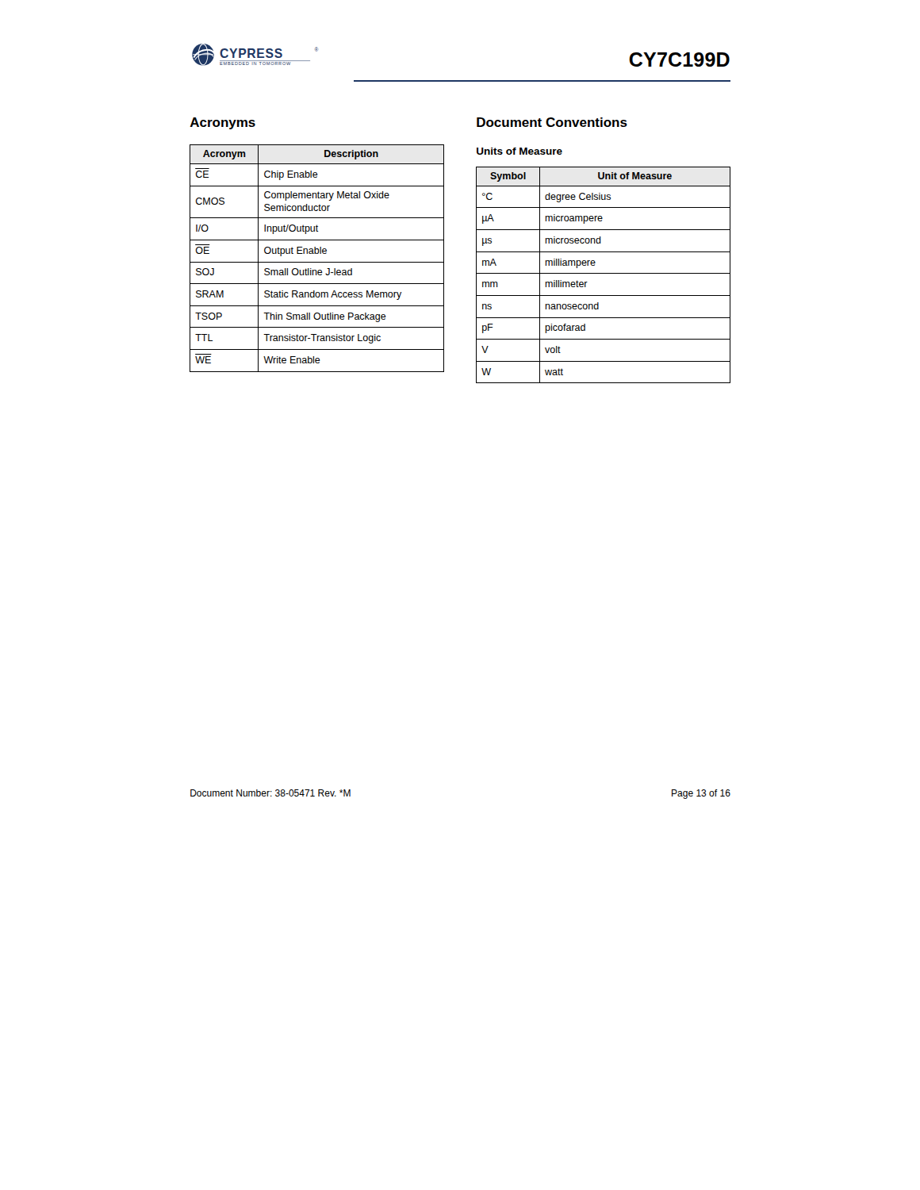CYPRESS CYPRESS ® EMBEDDED IN TOMORROW
CY7C199D
Acronyms
| Acronym | Description |
| --- | --- |
| CE | Chip Enable |
| CMOS | Complementary Metal Oxide Semiconductor |
| I/O | Input/Output |
| OE | Output Enable |
| SOJ | Small Outline J-lead |
| SRAM | Static Random Access Memory |
| TSOP | Thin Small Outline Package |
| TTL | Transistor-Transistor Logic |
| WE | Write Enable |
Document Conventions
Units of Measure
| Symbol | Unit of Measure |
| --- | --- |
| °C | degree Celsius |
| µA | microampere |
| µs | microsecond |
| mA | milliampere |
| mm | millimeter |
| ns | nanosecond |
| pF | picofarad |
| V | volt |
| W | watt |
Document Number: 38-05471 Rev. *M
Page 13 of 16